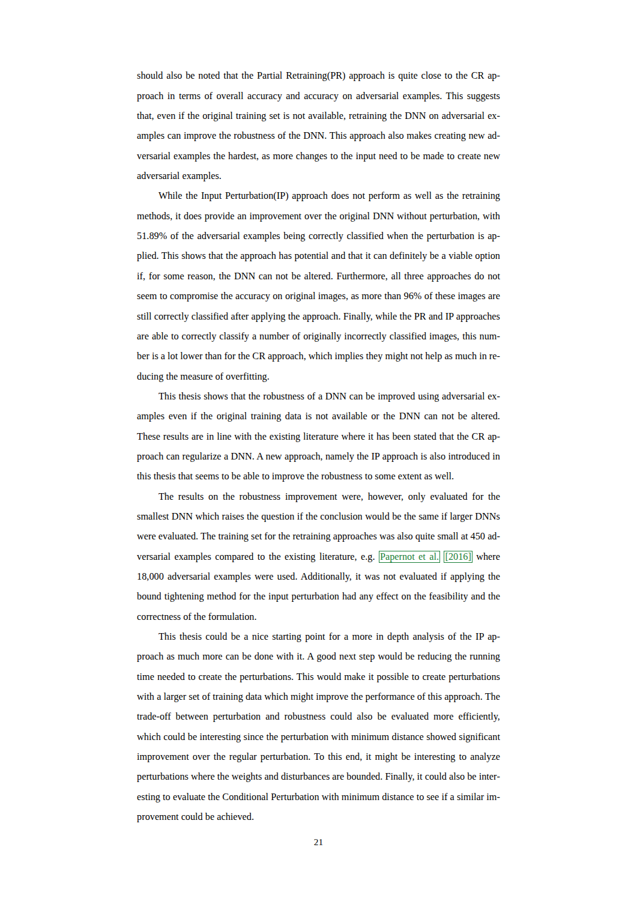should also be noted that the Partial Retraining(PR) approach is quite close to the CR approach in terms of overall accuracy and accuracy on adversarial examples. This suggests that, even if the original training set is not available, retraining the DNN on adversarial examples can improve the robustness of the DNN. This approach also makes creating new adversarial examples the hardest, as more changes to the input need to be made to create new adversarial examples.
While the Input Perturbation(IP) approach does not perform as well as the retraining methods, it does provide an improvement over the original DNN without perturbation, with 51.89% of the adversarial examples being correctly classified when the perturbation is applied. This shows that the approach has potential and that it can definitely be a viable option if, for some reason, the DNN can not be altered. Furthermore, all three approaches do not seem to compromise the accuracy on original images, as more than 96% of these images are still correctly classified after applying the approach. Finally, while the PR and IP approaches are able to correctly classify a number of originally incorrectly classified images, this number is a lot lower than for the CR approach, which implies they might not help as much in reducing the measure of overfitting.
This thesis shows that the robustness of a DNN can be improved using adversarial examples even if the original training data is not available or the DNN can not be altered. These results are in line with the existing literature where it has been stated that the CR approach can regularize a DNN. A new approach, namely the IP approach is also introduced in this thesis that seems to be able to improve the robustness to some extent as well.
The results on the robustness improvement were, however, only evaluated for the smallest DNN which raises the question if the conclusion would be the same if larger DNNs were evaluated. The training set for the retraining approaches was also quite small at 450 adversarial examples compared to the existing literature, e.g. Papernot et al. [2016] where 18,000 adversarial examples were used. Additionally, it was not evaluated if applying the bound tightening method for the input perturbation had any effect on the feasibility and the correctness of the formulation.
This thesis could be a nice starting point for a more in depth analysis of the IP approach as much more can be done with it. A good next step would be reducing the running time needed to create the perturbations. This would make it possible to create perturbations with a larger set of training data which might improve the performance of this approach. The trade-off between perturbation and robustness could also be evaluated more efficiently, which could be interesting since the perturbation with minimum distance showed significant improvement over the regular perturbation. To this end, it might be interesting to analyze perturbations where the weights and disturbances are bounded. Finally, it could also be interesting to evaluate the Conditional Perturbation with minimum distance to see if a similar improvement could be achieved.
21